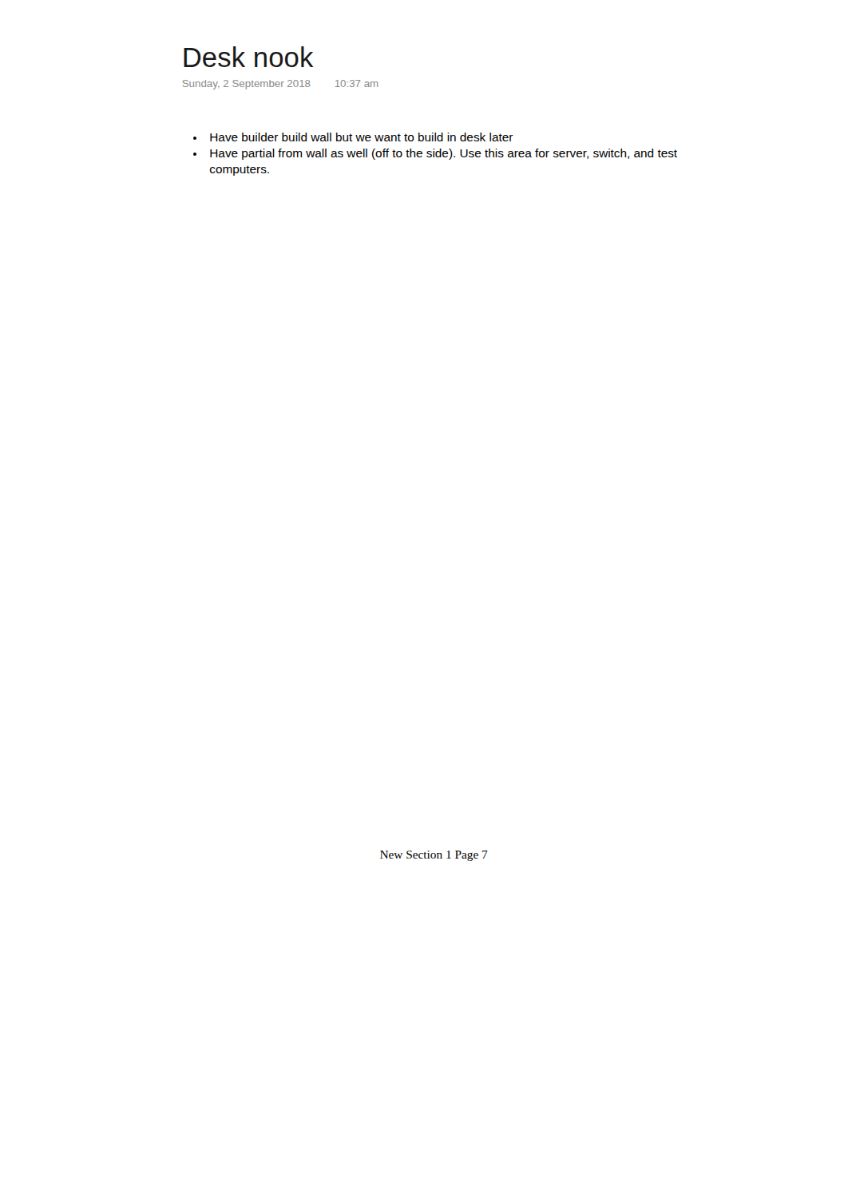Desk nook
Sunday, 2 September 2018 10:37 am
Have builder build wall but we want to build in desk later
Have partial from wall as well (off to the side). Use this area for server, switch, and test computers.
New Section 1 Page 7